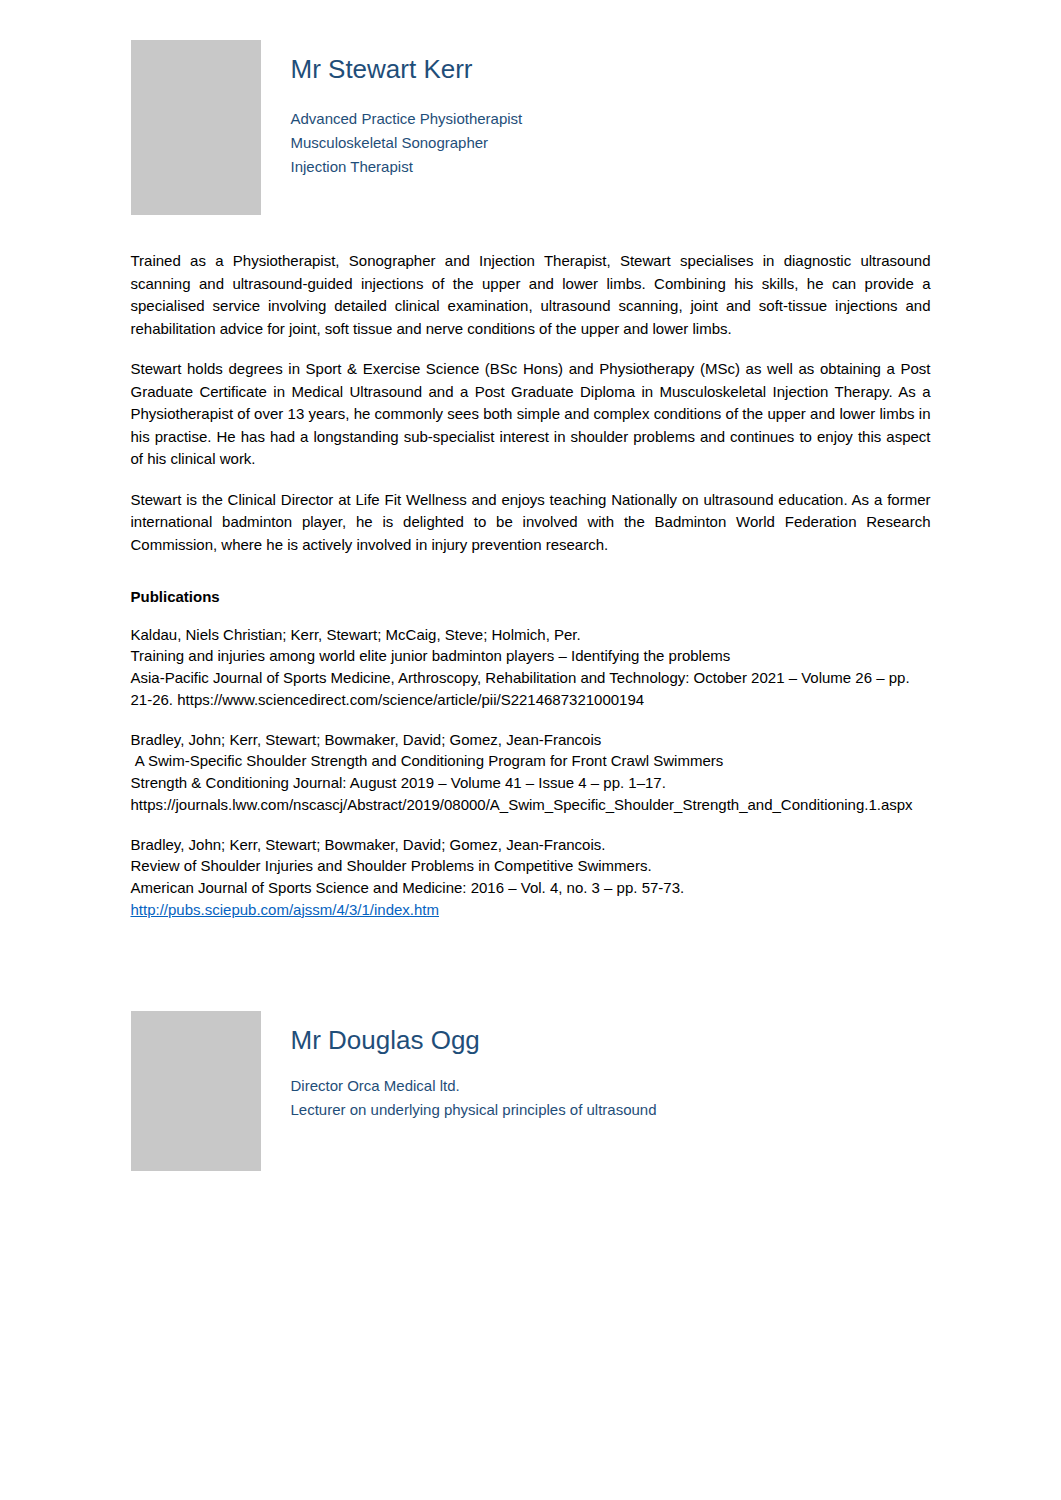Mr Stewart Kerr
Advanced Practice Physiotherapist
Musculoskeletal Sonographer
Injection Therapist
Trained as a Physiotherapist, Sonographer and Injection Therapist, Stewart specialises in diagnostic ultrasound scanning and ultrasound-guided injections of the upper and lower limbs. Combining his skills, he can provide a specialised service involving detailed clinical examination, ultrasound scanning, joint and soft-tissue injections and rehabilitation advice for joint, soft tissue and nerve conditions of the upper and lower limbs.
Stewart holds degrees in Sport & Exercise Science (BSc Hons) and Physiotherapy (MSc) as well as obtaining a Post Graduate Certificate in Medical Ultrasound and a Post Graduate Diploma in Musculoskeletal Injection Therapy. As a Physiotherapist of over 13 years, he commonly sees both simple and complex conditions of the upper and lower limbs in his practise. He has had a longstanding sub-specialist interest in shoulder problems and continues to enjoy this aspect of his clinical work.
Stewart is the Clinical Director at Life Fit Wellness and enjoys teaching Nationally on ultrasound education. As a former international badminton player, he is delighted to be involved with the Badminton World Federation Research Commission, where he is actively involved in injury prevention research.
Publications
Kaldau, Niels Christian; Kerr, Stewart; McCaig, Steve; Holmich, Per.
Training and injuries among world elite junior badminton players – Identifying the problems
Asia-Pacific Journal of Sports Medicine, Arthroscopy, Rehabilitation and Technology: October 2021 – Volume 26 – pp. 21-26. https://www.sciencedirect.com/science/article/pii/S2214687321000194
Bradley, John; Kerr, Stewart; Bowmaker, David; Gomez, Jean-Francois
A Swim-Specific Shoulder Strength and Conditioning Program for Front Crawl Swimmers
Strength & Conditioning Journal: August 2019 – Volume 41 – Issue 4 – pp. 1–17.
https://journals.lww.com/nscascj/Abstract/2019/08000/A_Swim_Specific_Shoulder_Strength_and_Conditioning.1.aspx
Bradley, John; Kerr, Stewart; Bowmaker, David; Gomez, Jean-Francois.
Review of Shoulder Injuries and Shoulder Problems in Competitive Swimmers.
American Journal of Sports Science and Medicine: 2016 – Vol. 4, no. 3 – pp. 57-73.
http://pubs.sciepub.com/ajssm/4/3/1/index.htm
Mr Douglas Ogg
Director Orca Medical ltd.
Lecturer on underlying physical principles of ultrasound